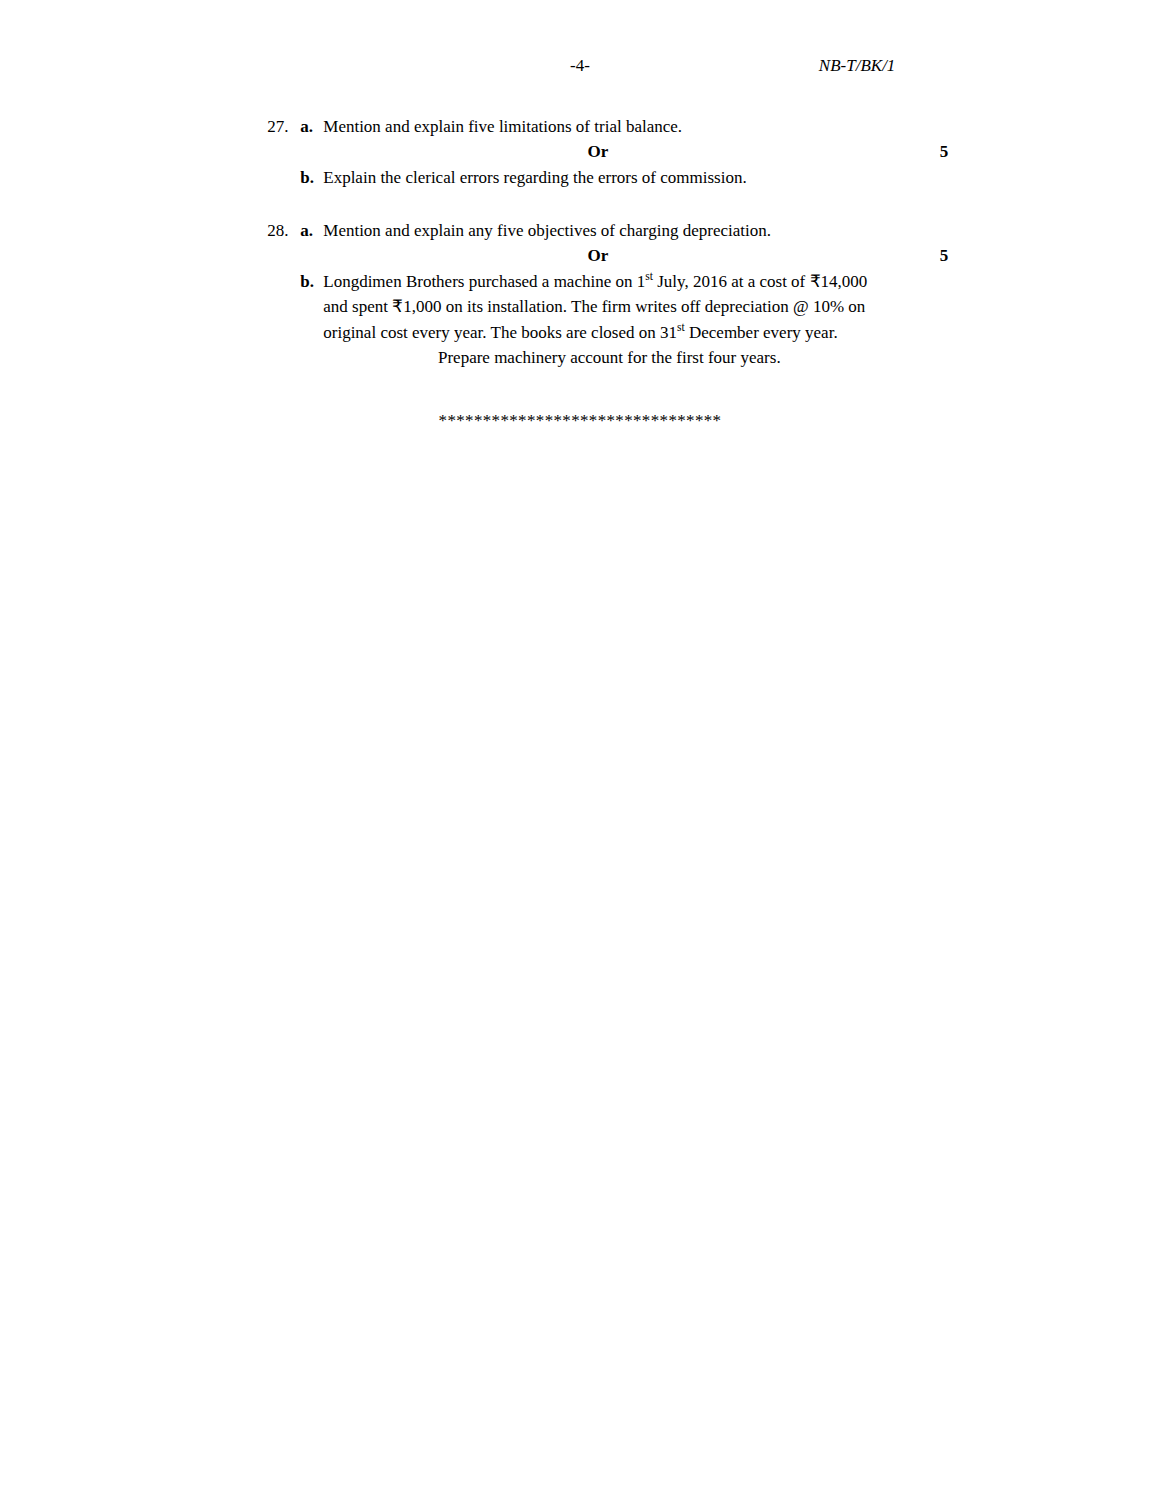-4- NB-T/BK/1
27.
a. Mention and explain five limitations of trial balance.
Or5
b. Explain the clerical errors regarding the errors of commission.
28.
a. Mention and explain any five objectives of charging depreciation.
Or5
b. Longdimen Brothers purchased a machine on 1st July, 2016 at a cost of ₹14,000 and spent ₹1,000 on its installation. The firm writes off depreciation @ 10% on original cost every year. The books are closed on 31st December every year.
Prepare machinery account for the first four years.
********************************